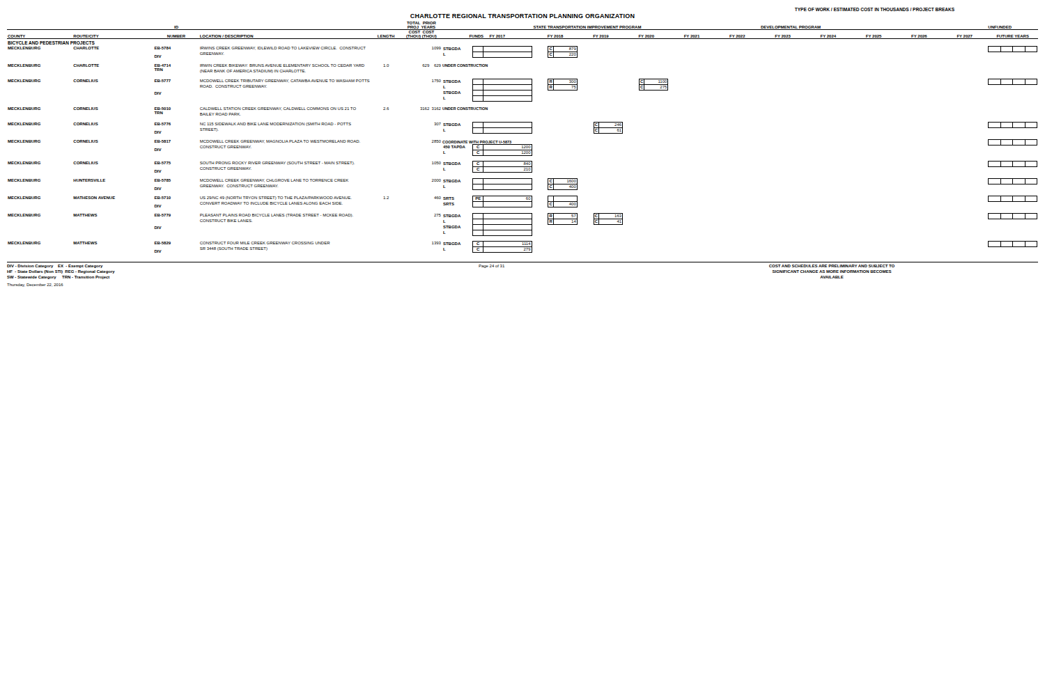TYPE OF WORK / ESTIMATED COST IN THOUSANDS / PROJECT BREAKS
CHARLOTTE REGIONAL TRANSPORTATION PLANNING ORGANIZATION
| | | ID | | | TOTAL PRIOR PROJ YEARS | | STATE TRANSPORTATION IMPROVEMENT PROGRAM | DEVELOPMENTAL PROGRAM | UNFUNDED |
| --- | --- | --- | --- | --- | --- | --- | --- | --- | --- |
| COUNTY | ROUTE/CITY | NUMBER | LOCATION / DESCRIPTION | LENGTH | COST COST (THOU) (THOU) | FUNDS FY 2017 | FY 2018 | FY 2019 | FY 2020 | FY 2021 | FY 2022 | FY 2023 | FY 2024 | FY 2025 | FY 2026 | FY 2027 | FUTURE YEARS |
| BICYCLE AND PEDESTRIAN PROJECTS |
| MECKLENBURG | CHARLOTTE | EB-5784 DIV | IRWINS CREEK GREENWAY, IDLEWILD ROAD TO LAKEVIEW CIRCLE. CONSTRUCT GREENWAY. | | 1099 | / STBGDA / / / / L / / / | / / C / 879 / / / C / 220 / | | | | | | | | | | |
| MECKLENBURG | CHARLOTTE | EB-4714 TRN | IRWIN CREEK BIKEWAY: BRUNS AVENUE ELEMENTARY SCHOOL TO CEDAR YARD (NEAR BANK OF AMERICA STADIUM) IN CHARLOTTE. | 1.0 | 629 629 | UNDER CONSTRUCTION | | | | | | | | | | | |
| MECKLENBURG | CORNELIUS | EB-5777 DIV | MCDOWELL CREEK TRIBUTARY GREENWAY, CATAWBA AVENUE TO WASHAM POTTS ROAD. CONSTRUCT GREENWAY. | | 1750 | / STBGDA / / / / L / / / / STBGDA / / / / L / / / | / / R / 300 / / / R / 75 / | | / / C / 1100 / / / C / 275 / | | | | | | | | |
| MECKLENBURG | CORNELIUS | EB-5010 TRN | CALDWELL STATION CREEK GREENWAY, CALDWELL COMMONS ON US 21 TO BAILEY ROAD PARK. | 2.6 | 3162 3162 | UNDER CONSTRUCTION | | | | | | | | | | | |
| MECKLENBURG | CORNELIUS | EB-5776 DIV | NC 115 SIDEWALK AND BIKE LANE MODERNIZATION (SMITH ROAD - POTTS STREET). | | 307 | / STBGDA / / / / L / / / | | / / C / 246 / / / C / 61 / | | | | | | | | | |
| MECKLENBURG | CORNELIUS | EB-5817 DIV | MCDOWELL CREEK GREENWAY, MAGNOLIA PLAZA TO WESTMORELAND ROAD. CONSTRUCT GREENWAY. | | 2850 | COORDINATE WITH PROJECT U-5873 / 450 TAPDA / C / 1200 / / L / C / 1200 / | | | | | | | | | | | |
| MECKLENBURG | CORNELIUS | EB-5775 DIV | SOUTH PRONG ROCKY RIVER GREENWAY (SOUTH STREET - MAIN STREET). CONSTRUCT GREENWAY. | | 1050 | / STBGDA / C / 840 / / L / C / 210 / | | | | | | | | | | | |
| MECKLENBURG | HUNTERSVILLE | EB-5785 DIV | MCDOWELL CREEK GREENWAY, CHLGROVE LANE TO TORRENCE CREEK GREENWAY. CONSTRUCT GREENWAY. | | 2000 | / STBGDA / / / / L / / / | / / C / 1600 / / / C / 400 / | | | | | | | | | | |
| MECKLENBURG | MATHESON AVENUE | EB-5710 DIV | US 29/NC 49 (NORTH TRYON STREET) TO THE PLAZA/PARKWOOD AVENUE. CONVERT ROADWAY TO INCLUDE BICYCLE LANES ALONG EACH SIDE. | 1.2 | 460 | / SRTS / PE / 60 / / SRTS / / / | / / C / 400 / | | | | | | | | | | |
| MECKLENBURG | MATTHEWS | EB-5779 DIV | PLEASANT PLAINS ROAD BICYCLE LANES (TRADE STREET - MCKEE ROAD). CONSTRUCT BIKE LANES. | | 275 | / STBGDA / / / / L / / / / STBGDA / / / / L / / / | / / R / 57 / / / R / 14 / | / / C / 163 / / / C / 41 / | | | | | | | | | |
| MECKLENBURG | MATTHEWS | EB-5829 DIV | CONSTRUCT FOUR MILE CREEK GREENWAY CROSSING UNDER SR 3448 (SOUTH TRADE STREET) | | 1393 | / STBGDA / C / 1114 / / L / C / 279 / | | | | | | | | | | | |
DIV - Division Category EX - Exempt Category
HF - State Dollars (Non STI) REG - Regional Category
SW - Statewide Category TRN - Transition Project
Page 24 of 31
COST AND SCHEDULES ARE PRELIMINARY AND SUBJECT TO
SIGNIFICANT CHANGE AS MORE INFORMATION BECOMES
AVAILABLE
Thursday, December 22, 2016